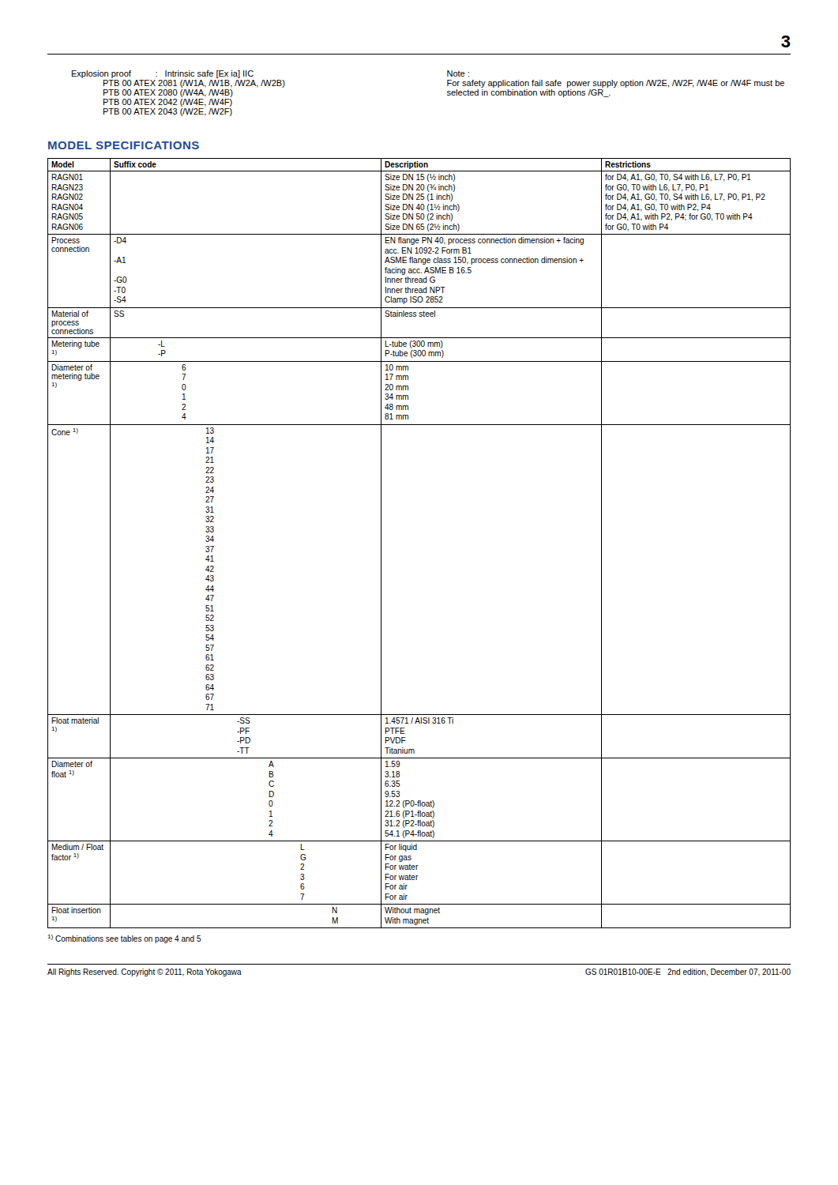3
Explosion proof : Intrinsic safe [Ex ia] IIC
PTB 00 ATEX 2081 (/W1A, /W1B, /W2A, /W2B)
PTB 00 ATEX 2080 (/W4A, /W4B)
PTB 00 ATEX 2042 (/W4E, /W4F)
PTB 00 ATEX 2043 (/W2E, /W2F)
Note :
For safety application fail safe power supply option /W2E, /W2F, /W4E or /W4F must be selected in combination with options /GR_.
MODEL SPECIFICATIONS
| Model | Suffix code | Description | Restrictions |
| --- | --- | --- | --- |
| RAGN01 RAGN23 RAGN02 RAGN04 RAGN05 RAGN06 | | Size DN 15 (½ inch) Size DN 20 (¾ inch) Size DN 25 (1 inch) Size DN 40 (1½ inch) Size DN 50 (2 inch) Size DN 65 (2½ inch) | for D4, A1, G0, T0, S4 with L6, L7, P0, P1 for G0, T0 with L6, L7, P0, P1 for D4, A1, G0, T0, S4 with L6, L7, P0, P1, P2 for D4, A1, G0, T0 with P2, P4 for D4, A1, with P2, P4; for G0, T0 with P4 for G0, T0 with P4 |
| Process connection | -D4 -A1 -G0 -T0 -S4 | EN flange PN 40, process connection dimension + facing acc. EN 1092-2 Form B1 ASME flange class 150, process connection dimension + facing acc. ASME B 16.5 Inner thread G Inner thread NPT Clamp ISO 2852 | |
| Material of process connections | SS | Stainless steel | |
| Metering tube 1) | -L -P | L-tube (300 mm) P-tube (300 mm) | |
| Diameter of metering tube 1) | 6 7 0 1 2 4 | 10 mm 17 mm 20 mm 34 mm 48 mm 81 mm | |
| Cone 1) | 13 14 17 21 22 23 24 27 31 32 33 34 37 41 42 43 44 47 51 52 53 54 57 61 62 63 64 67 71 | | |
| Float material 1) | -SS -PF -PD -TT | 1.4571 / AISI 316 Ti PTFE PVDF Titanium | |
| Diameter of float 1) | A B C D 0 1 2 4 | 1.59 3.18 6.35 9.53 12.2 (P0-float) 21.6 (P1-float) 31.2 (P2-float) 54.1 (P4-float) | |
| Medium / Float factor 1) | L G 2 3 6 7 | For liquid For gas For water For water For air For air | |
| Float insertion 1) | N M | Without magnet With magnet | |
1) Combinations see tables on page 4 and 5
All Rights Reserved. Copyright © 2011, Rota Yokogawa
GS 01R01B10-00E-E 2nd edition, December 07, 2011-00